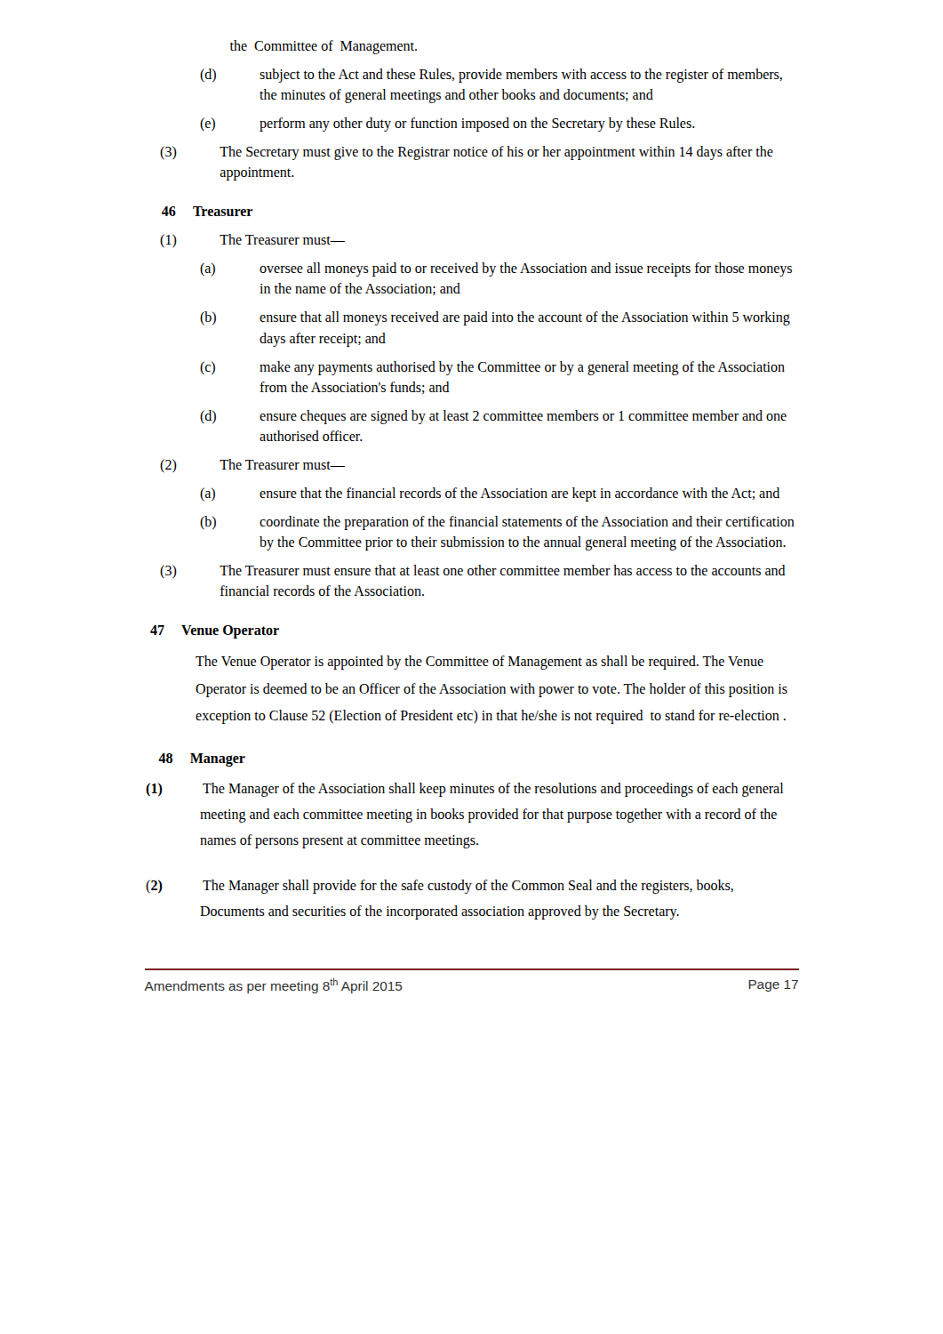the Committee of Management.
(d) subject to the Act and these Rules, provide members with access to the register of members, the minutes of general meetings and other books and documents; and
(e) perform any other duty or function imposed on the Secretary by these Rules.
(3) The Secretary must give to the Registrar notice of his or her appointment within 14 days after the appointment.
46 Treasurer
(1) The Treasurer must—
(a) oversee all moneys paid to or received by the Association and issue receipts for those moneys in the name of the Association; and
(b) ensure that all moneys received are paid into the account of the Association within 5 working days after receipt; and
(c) make any payments authorised by the Committee or by a general meeting of the Association from the Association's funds; and
(d) ensure cheques are signed by at least 2 committee members or 1 committee member and one authorised officer.
(2) The Treasurer must—
(a) ensure that the financial records of the Association are kept in accordance with the Act; and
(b) coordinate the preparation of the financial statements of the Association and their certification by the Committee prior to their submission to the annual general meeting of the Association.
(3) The Treasurer must ensure that at least one other committee member has access to the accounts and financial records of the Association.
47 Venue Operator
The Venue Operator is appointed by the Committee of Management as shall be required. The Venue Operator is deemed to be an Officer of the Association with power to vote. The holder of this position is exception to Clause 52 (Election of President etc) in that he/she is not required to stand for re-election .
48 Manager
(1) The Manager of the Association shall keep minutes of the resolutions and proceedings of each general meeting and each committee meeting in books provided for that purpose together with a record of the names of persons present at committee meetings.
(2) The Manager shall provide for the safe custody of the Common Seal and the registers, books, Documents and securities of the incorporated association approved by the Secretary.
Amendments as per meeting 8th April 2015
Page 17